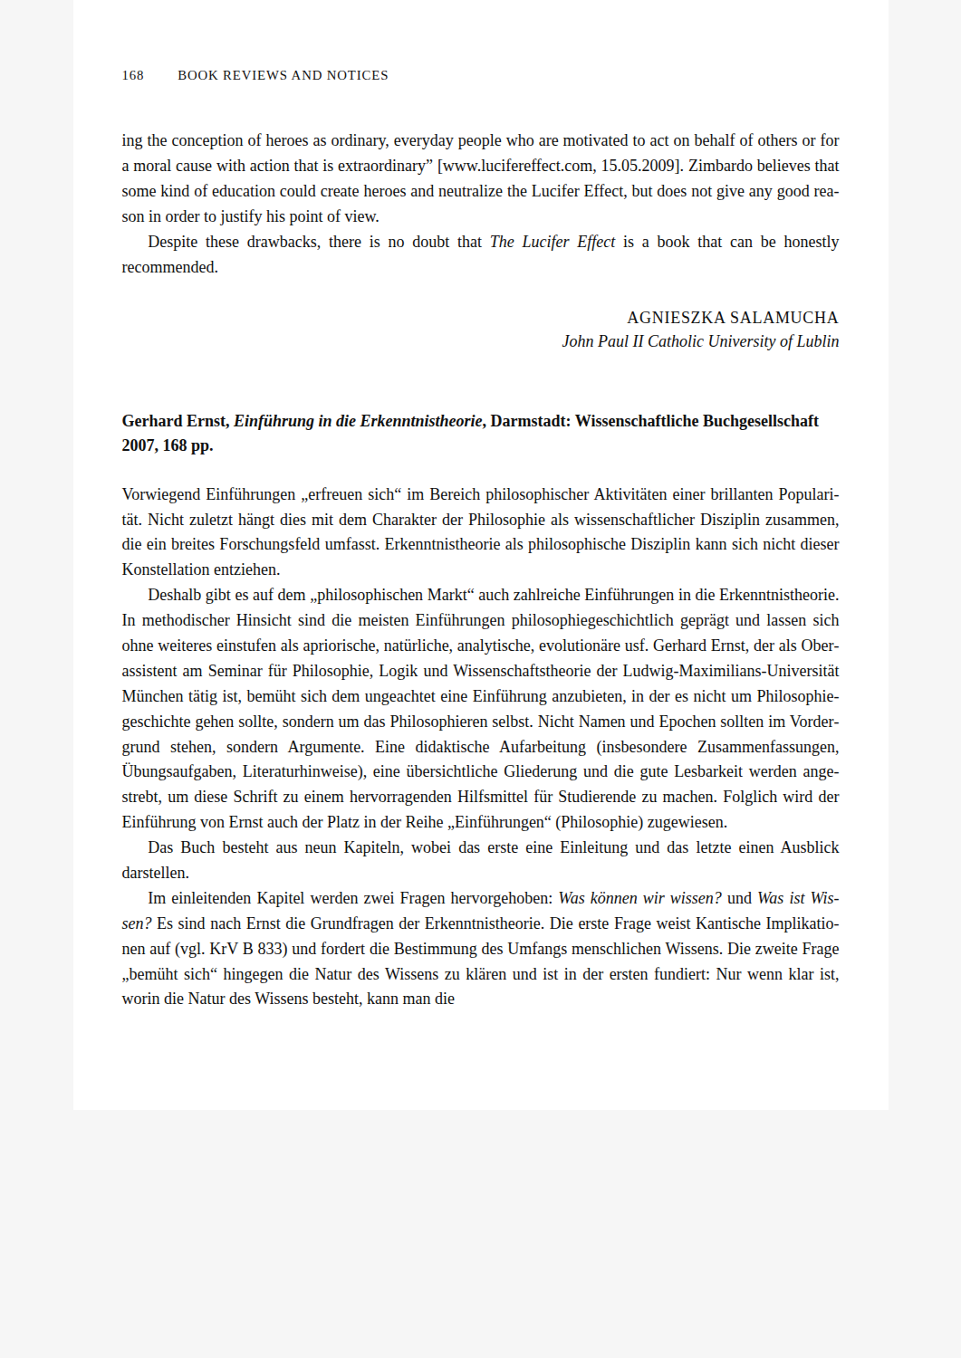168 Book Reviews and Notices
ing the conception of heroes as ordinary, everyday people who are motivated to act on behalf of others or for a moral cause with action that is extraordinary” [www.lucifereffect.com, 15.05.2009]. Zimbardo believes that some kind of education could create heroes and neutralize the Lucifer Effect, but does not give any good reason in order to justify his point of view.
Despite these drawbacks, there is no doubt that The Lucifer Effect is a book that can be honestly recommended.
Agnieszka Salamucha
John Paul II Catholic University of Lublin
Gerhard Ernst, Einführung in die Erkenntnistheorie, Darmstadt: Wissenschaftliche Buchgesellschaft 2007, 168 pp.
Vorwiegend Einführungen „erfreuen sich“ im Bereich philosophischer Aktivitäten einer brillanten Popularität. Nicht zuletzt hängt dies mit dem Charakter der Philosophie als wissenschaftlicher Disziplin zusammen, die ein breites Forschungsfeld umfasst. Erkenntnistheorie als philosophische Disziplin kann sich nicht dieser Konstellation entziehen.
Deshalb gibt es auf dem „philosophischen Markt“ auch zahlreiche Einführungen in die Erkenntnistheorie. In methodischer Hinsicht sind die meisten Einführungen philosophiegeschichtlich geprägt und lassen sich ohne weiteres einstufen als apriorische, natürliche, analytische, evolutionäre usf. Gerhard Ernst, der als Oberassistent am Seminar für Philosophie, Logik und Wissenschaftstheorie der Ludwig-Maximilians-Universität München tätig ist, bemüht sich dem ungeachtet eine Einführung anzubieten, in der es nicht um Philosophiegeschichte gehen sollte, sondern um das Philosophieren selbst. Nicht Namen und Epochen sollten im Vordergrund stehen, sondern Argumente. Eine didaktische Aufarbeitung (insbesondere Zusammenfassungen, Übungsaufgaben, Literaturhinweise), eine übersichtliche Gliederung und die gute Lesbarkeit werden angestrebt, um diese Schrift zu einem hervorragenden Hilfsmittel für Studierende zu machen. Folglich wird der Einführung von Ernst auch der Platz in der Reihe „Einführungen“ (Philosophie) zugewiesen.
Das Buch besteht aus neun Kapiteln, wobei das erste eine Einleitung und das letzte einen Ausblick darstellen.
Im einleitenden Kapitel werden zwei Fragen hervorgehoben: Was können wir wissen? und Was ist Wissen? Es sind nach Ernst die Grundfragen der Erkenntnistheorie. Die erste Frage weist Kantische Implikationen auf (vgl. KrV B 833) und fordert die Bestimmung des Umfangs menschlichen Wissens. Die zweite Frage „bemüht sich“ hingegen die Natur des Wissens zu klären und ist in der ersten fundiert: Nur wenn klar ist, worin die Natur des Wissens besteht, kann man die